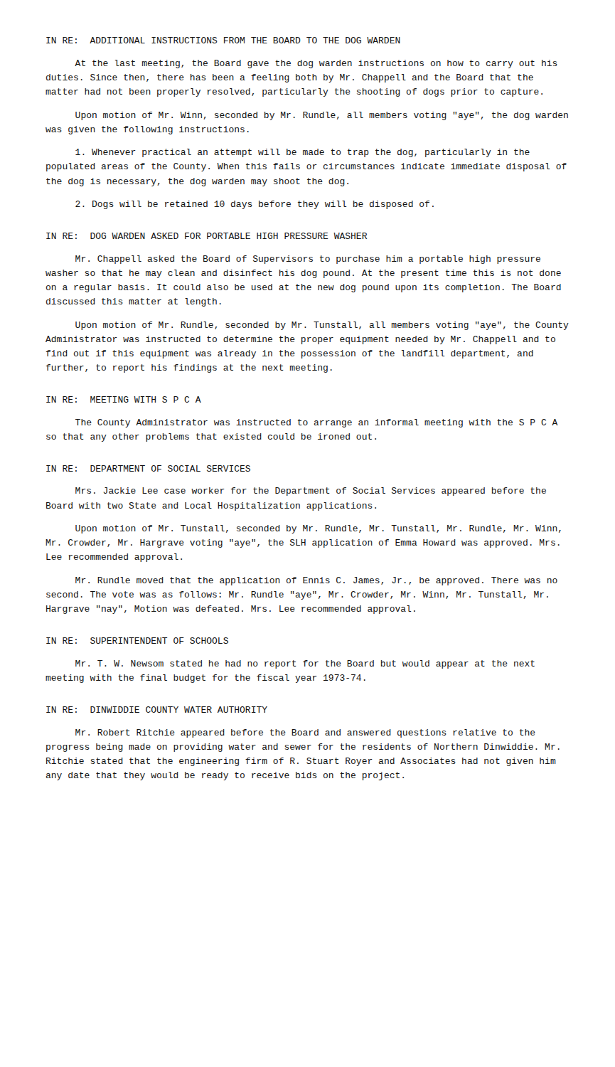IN RE: ADDITIONAL INSTRUCTIONS FROM THE BOARD TO THE DOG WARDEN
At the last meeting, the Board gave the dog warden instructions on how to carry out his duties. Since then, there has been a feeling both by Mr. Chappell and the Board that the matter had not been properly resolved, particularly the shooting of dogs prior to capture.
Upon motion of Mr. Winn, seconded by Mr. Rundle, all members voting "aye", the dog warden was given the following instructions.
1. Whenever practical an attempt will be made to trap the dog, particularly in the populated areas of the County. When this fails or circumstances indicate immediate disposal of the dog is necessary, the dog warden may shoot the dog.
2. Dogs will be retained 10 days before they will be disposed of.
IN RE: DOG WARDEN ASKED FOR PORTABLE HIGH PRESSURE WASHER
Mr. Chappell asked the Board of Supervisors to purchase him a portable high pressure washer so that he may clean and disinfect his dog pound. At the present time this is not done on a regular basis. It could also be used at the new dog pound upon its completion. The Board discussed this matter at length.
Upon motion of Mr. Rundle, seconded by Mr. Tunstall, all members voting "aye", the County Administrator was instructed to determine the proper equipment needed by Mr. Chappell and to find out if this equipment was already in the possession of the landfill department, and further, to report his findings at the next meeting.
IN RE: MEETING WITH S P C A
The County Administrator was instructed to arrange an informal meeting with the S P C A so that any other problems that existed could be ironed out.
IN RE: DEPARTMENT OF SOCIAL SERVICES
Mrs. Jackie Lee case worker for the Department of Social Services appeared before the Board with two State and Local Hospitalization applications.
Upon motion of Mr. Tunstall, seconded by Mr. Rundle, Mr. Tunstall, Mr. Rundle, Mr. Winn, Mr. Crowder, Mr. Hargrave voting "aye", the SLH application of Emma Howard was approved. Mrs. Lee recommended approval.
Mr. Rundle moved that the application of Ennis C. James, Jr., be approved. There was no second. The vote was as follows: Mr. Rundle "aye", Mr. Crowder, Mr. Winn, Mr. Tunstall, Mr. Hargrave "nay", Motion was defeated. Mrs. Lee recommended approval.
IN RE: SUPERINTENDENT OF SCHOOLS
Mr. T. W. Newsom stated he had no report for the Board but would appear at the next meeting with the final budget for the fiscal year 1973-74.
IN RE: DINWIDDIE COUNTY WATER AUTHORITY
Mr. Robert Ritchie appeared before the Board and answered questions relative to the progress being made on providing water and sewer for the residents of Northern Dinwiddie. Mr. Ritchie stated that the engineering firm of R. Stuart Royer and Associates had not given him any date that they would be ready to receive bids on the project.